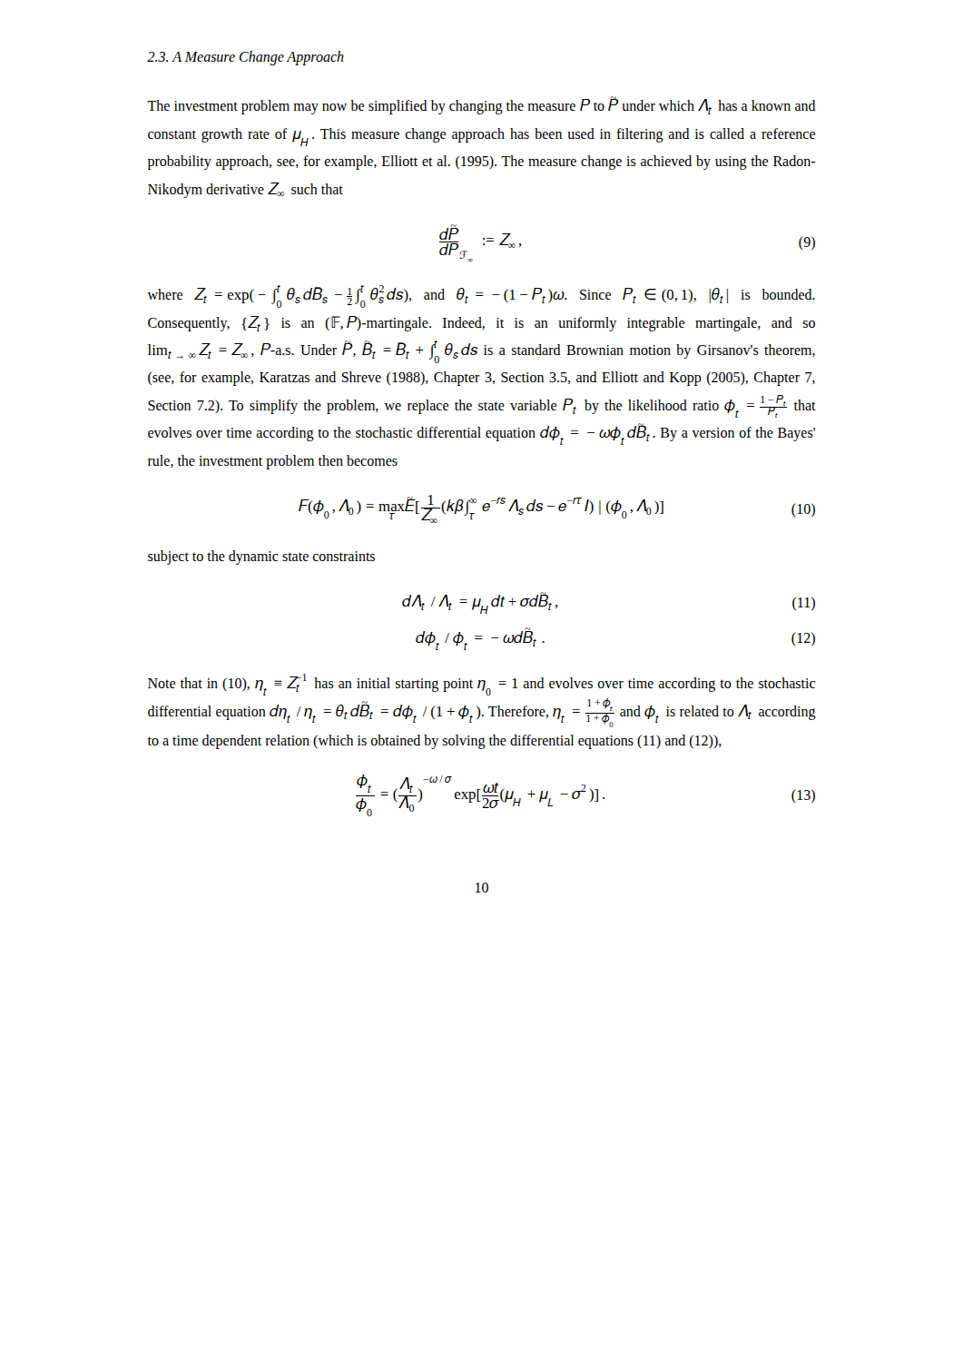2.3. A Measure Change Approach
The investment problem may now be simplified by changing the measure P to P~ under which Λt has a known and constant growth rate of μH. This measure change approach has been used in filtering and is called a reference probability approach, see, for example, Elliott et al. (1995). The measure change is achieved by using the Radon-Nikodym derivative Z∞ such that
dP~ dP ℱ∞ := Z∞ , (9)
where Zt=exp(−∫0tθsdB¯s−12∫0tθs2ds), and θt=−(1−Pt)ω. Since Pt∈(0,1), |θt| is bounded. Consequently, {Zt} is an (𝔽,P)-martingale. Indeed, it is an uniformly integrable martingale, and so limt→∞Zt=Z∞, P-a.s. Under P~, B~t=B¯t+∫0tθsds is a standard Brownian motion by Girsanov's theorem, (see, for example, Karatzas and Shreve (1988), Chapter 3, Section 3.5, and Elliott and Kopp (2005), Chapter 7, Section 7.2). To simplify the problem, we replace the state variable Pt by the likelihood ratio ϕt=1−PtPt that evolves over time according to the stochastic differential equation dϕt=−ωϕtdB~t. By a version of the Bayes' rule, the investment problem then becomes
F(ϕ0,Λ0) = maxτ E~ [ 1Z∞ ( kβ ∫τ∞ e−rs Λsds − e−rτI ) | (ϕ0,Λ0) ] (10)
subject to the dynamic state constraints
dΛt/Λt = μHdt + σdB~t , (11)
dϕt/ϕt = −ωdB~t . (12)
Note that in (10), ηt≡Zt−1 has an initial starting point η0=1 and evolves over time according to the stochastic differential equation dηt/ηt=θtdB~t=dϕt/(1+ϕt). Therefore, ηt=1+ϕt1+ϕ0 and ϕt is related to Λt according to a time dependent relation (which is obtained by solving the differential equations (11) and (12)),
ϕtϕ0 = (ΛtΛ0) −ω/σ exp [ ωt2σ (μH+μL−σ2) ] . (13)
10